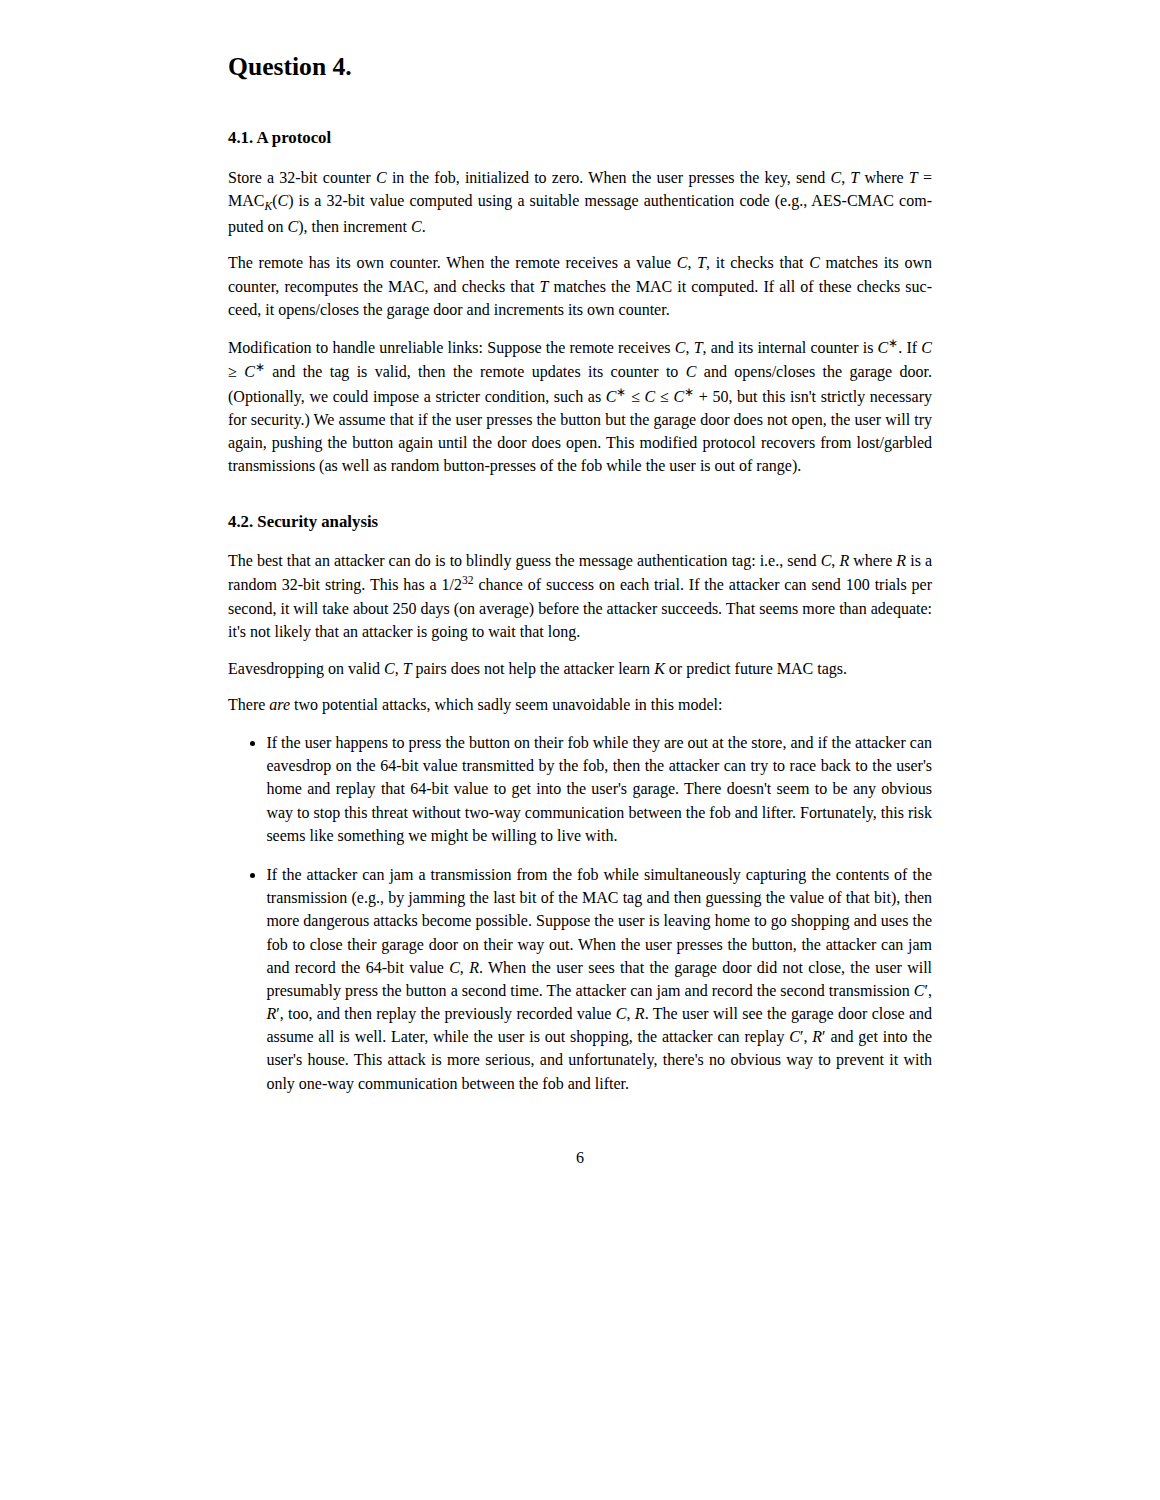Question 4.
4.1. A protocol
Store a 32-bit counter C in the fob, initialized to zero. When the user presses the key, send C, T where T = MACK(C) is a 32-bit value computed using a suitable message authentication code (e.g., AES-CMAC computed on C), then increment C.
The remote has its own counter. When the remote receives a value C, T, it checks that C matches its own counter, recomputes the MAC, and checks that T matches the MAC it computed. If all of these checks succeed, it opens/closes the garage door and increments its own counter.
Modification to handle unreliable links: Suppose the remote receives C, T, and its internal counter is C∗. If C ≥ C∗ and the tag is valid, then the remote updates its counter to C and opens/closes the garage door. (Optionally, we could impose a stricter condition, such as C∗ ≤ C ≤ C∗ + 50, but this isn't strictly necessary for security.) We assume that if the user presses the button but the garage door does not open, the user will try again, pushing the button again until the door does open. This modified protocol recovers from lost/garbled transmissions (as well as random button-presses of the fob while the user is out of range).
4.2. Security analysis
The best that an attacker can do is to blindly guess the message authentication tag: i.e., send C, R where R is a random 32-bit string. This has a 1/232 chance of success on each trial. If the attacker can send 100 trials per second, it will take about 250 days (on average) before the attacker succeeds. That seems more than adequate: it's not likely that an attacker is going to wait that long.
Eavesdropping on valid C, T pairs does not help the attacker learn K or predict future MAC tags.
There are two potential attacks, which sadly seem unavoidable in this model:
If the user happens to press the button on their fob while they are out at the store, and if the attacker can eavesdrop on the 64-bit value transmitted by the fob, then the attacker can try to race back to the user's home and replay that 64-bit value to get into the user's garage. There doesn't seem to be any obvious way to stop this threat without two-way communication between the fob and lifter. Fortunately, this risk seems like something we might be willing to live with.
If the attacker can jam a transmission from the fob while simultaneously capturing the contents of the transmission (e.g., by jamming the last bit of the MAC tag and then guessing the value of that bit), then more dangerous attacks become possible. Suppose the user is leaving home to go shopping and uses the fob to close their garage door on their way out. When the user presses the button, the attacker can jam and record the 64-bit value C, R. When the user sees that the garage door did not close, the user will presumably press the button a second time. The attacker can jam and record the second transmission C′, R′, too, and then replay the previously recorded value C, R. The user will see the garage door close and assume all is well. Later, while the user is out shopping, the attacker can replay C′, R′ and get into the user's house. This attack is more serious, and unfortunately, there's no obvious way to prevent it with only one-way communication between the fob and lifter.
6